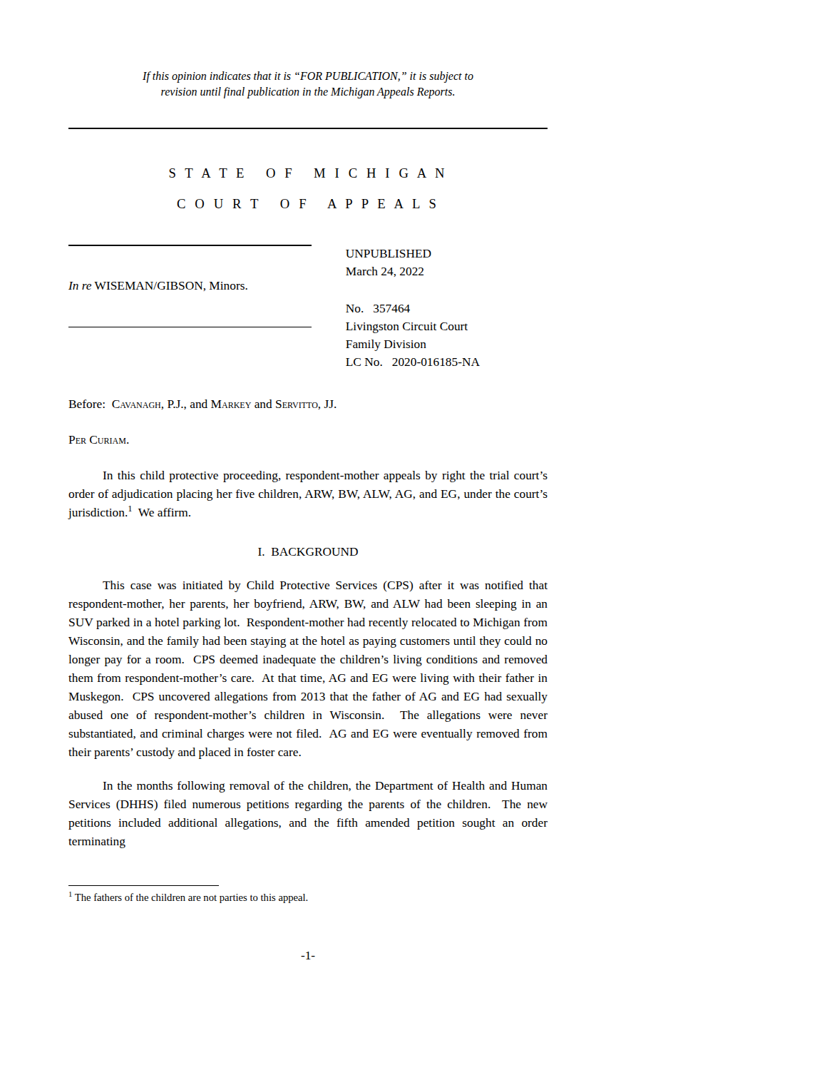If this opinion indicates that it is “FOR PUBLICATION,” it is subject to
revision until final publication in the Michigan Appeals Reports.
S T A T E O F M I C H I G A N
C O U R T O F A P P E A L S
| | UNPUBLISHED March 24, 2022 No. 357464 Livingston Circuit Court Family Division LC No. 2020-016185-NA |
| In re WISEMAN/GIBSON, Minors. |
Before: Cavanagh, P.J., and Markey and Servitto, JJ.
Per Curiam.
In this child protective proceeding, respondent-mother appeals by right the trial court’s order of adjudication placing her five children, ARW, BW, ALW, AG, and EG, under the court’s jurisdiction.1 We affirm.
I. BACKGROUND
This case was initiated by Child Protective Services (CPS) after it was notified that respondent-mother, her parents, her boyfriend, ARW, BW, and ALW had been sleeping in an SUV parked in a hotel parking lot. Respondent-mother had recently relocated to Michigan from Wisconsin, and the family had been staying at the hotel as paying customers until they could no longer pay for a room. CPS deemed inadequate the children’s living conditions and removed them from respondent-mother’s care. At that time, AG and EG were living with their father in Muskegon. CPS uncovered allegations from 2013 that the father of AG and EG had sexually abused one of respondent-mother’s children in Wisconsin. The allegations were never substantiated, and criminal charges were not filed. AG and EG were eventually removed from their parents’ custody and placed in foster care.
In the months following removal of the children, the Department of Health and Human Services (DHHS) filed numerous petitions regarding the parents of the children. The new petitions included additional allegations, and the fifth amended petition sought an order terminating
1 The fathers of the children are not parties to this appeal.
-1-